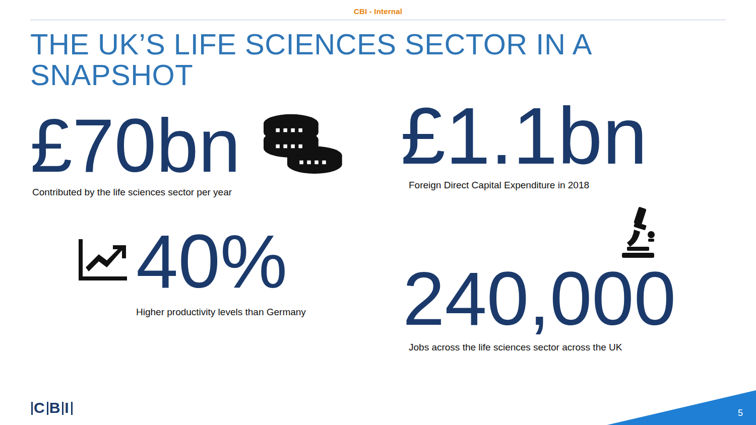CBI - Internal
THE UK’S LIFE SCIENCES SECTOR IN A SNAPSHOT
£70bn
Contributed by the life sciences sector per year
£1.1bn
Foreign Direct Capital Expenditure in 2018
40%
Higher productivity levels than Germany
240,000
Jobs across the life sciences sector across the UK
C B I
5